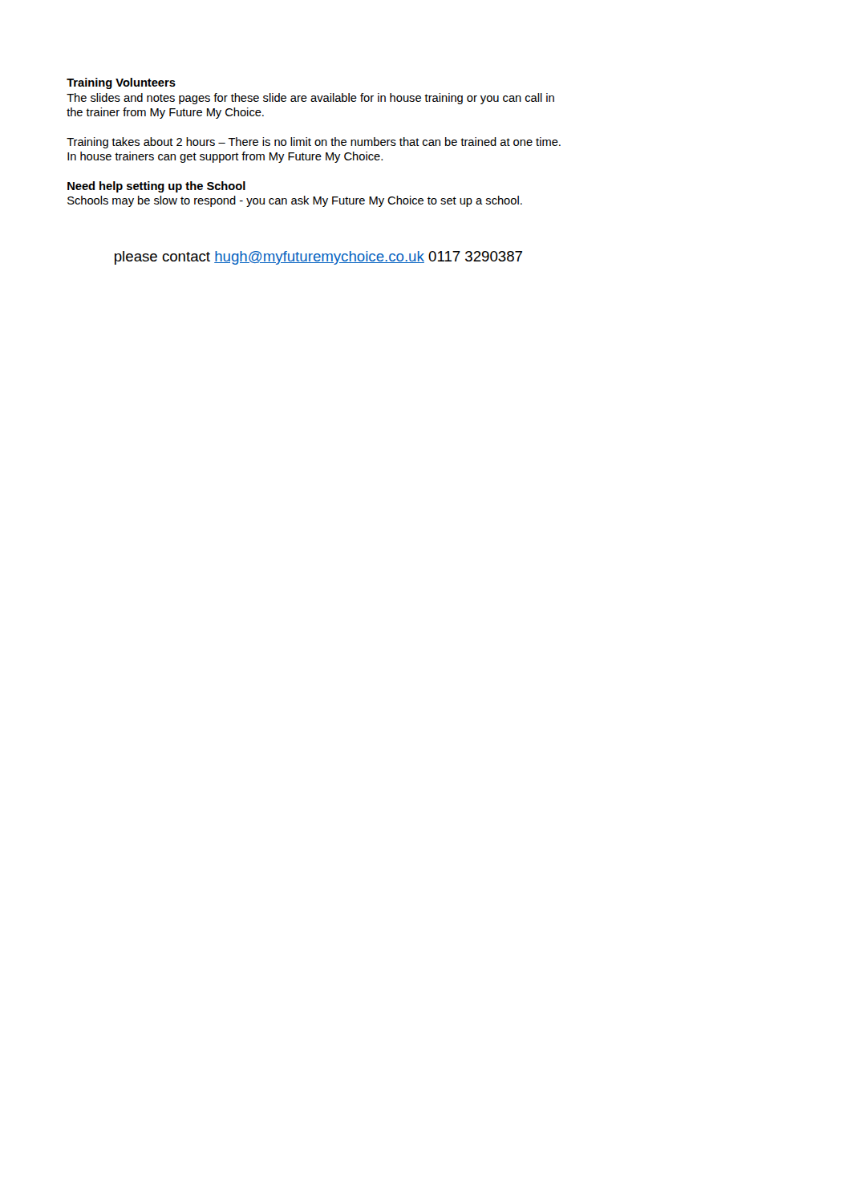Training Volunteers
The slides and notes pages for these slide are available for in house training or you can call in the trainer from My Future My Choice.
Training takes about 2 hours – There is no limit on the numbers that can be trained at one time. In house trainers can get support from My Future My Choice.
Need help setting up the School
Schools may be slow to respond - you can ask My Future My Choice to set up a school.
please contact hugh@myfuturemychoice.co.uk 0117 3290387